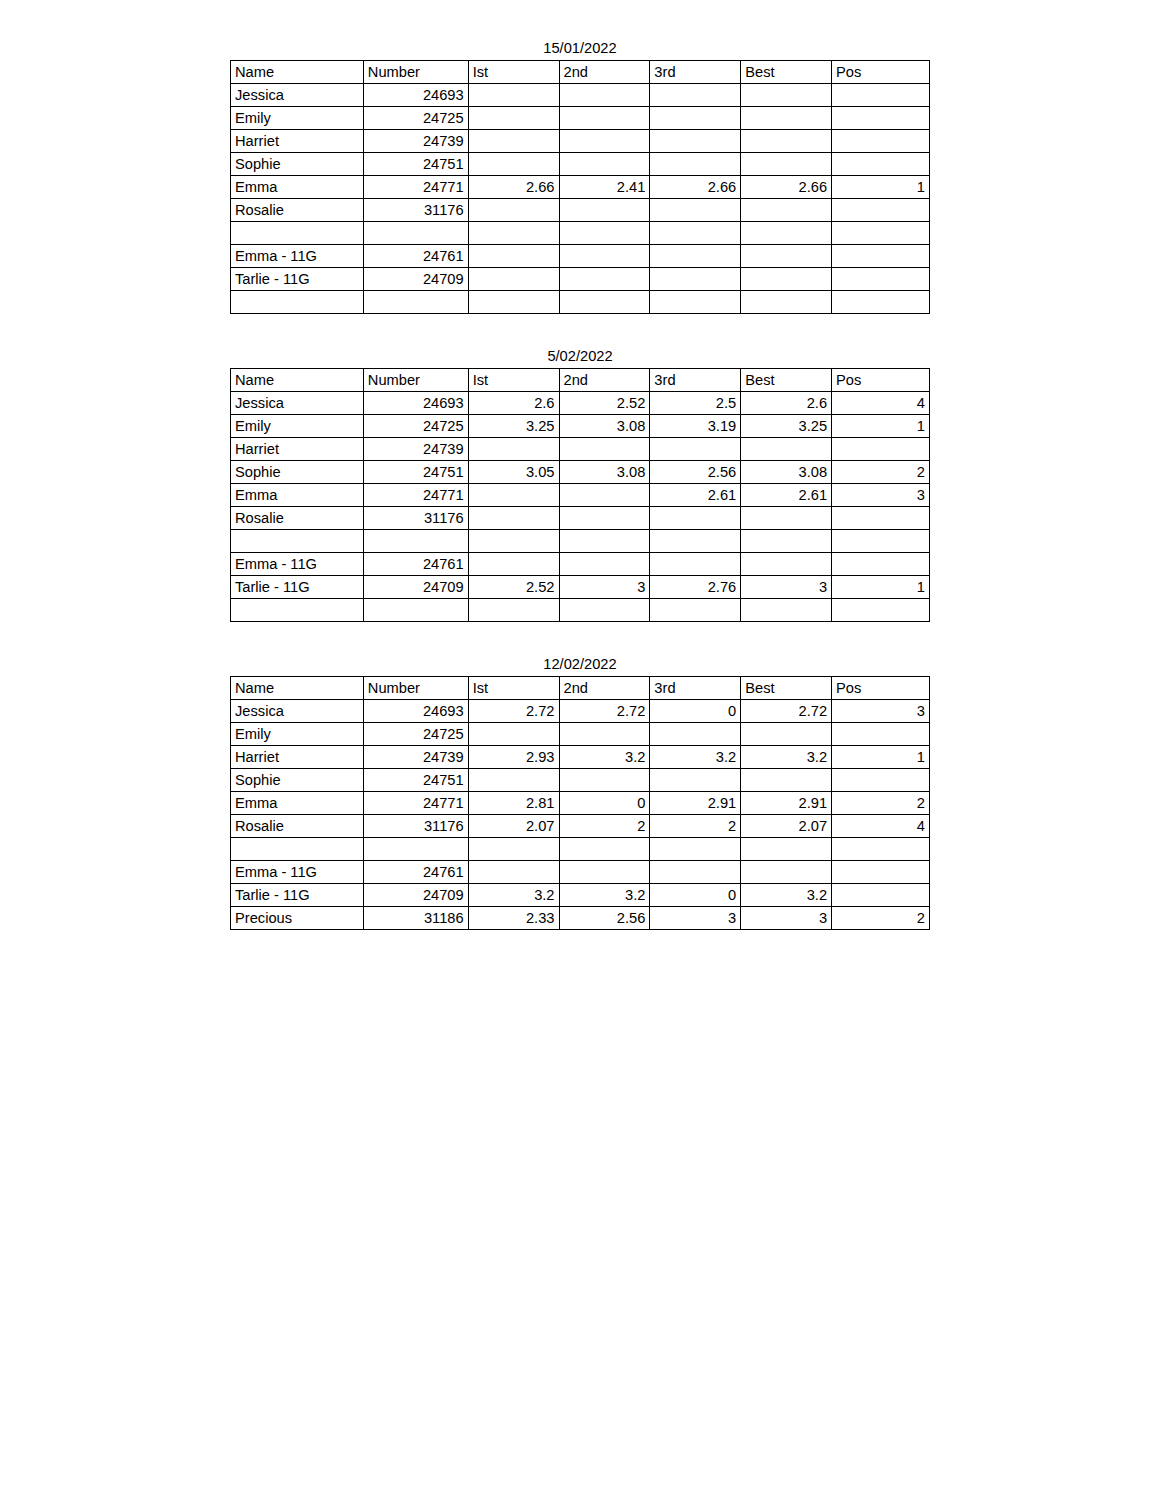15/01/2022
| Name | Number | Ist | 2nd | 3rd | Best | Pos |
| --- | --- | --- | --- | --- | --- | --- |
| Jessica | 24693 | | | | | |
| Emily | 24725 | | | | | |
| Harriet | 24739 | | | | | |
| Sophie | 24751 | | | | | |
| Emma | 24771 | 2.66 | 2.41 | 2.66 | 2.66 | 1 |
| Rosalie | 31176 | | | | | |
| Emma - 11G | 24761 | | | | | |
| Tarlie - 11G | 24709 | | | | | |
5/02/2022
| Name | Number | Ist | 2nd | 3rd | Best | Pos |
| --- | --- | --- | --- | --- | --- | --- |
| Jessica | 24693 | 2.6 | 2.52 | 2.5 | 2.6 | 4 |
| Emily | 24725 | 3.25 | 3.08 | 3.19 | 3.25 | 1 |
| Harriet | 24739 | | | | | |
| Sophie | 24751 | 3.05 | 3.08 | 2.56 | 3.08 | 2 |
| Emma | 24771 | | | 2.61 | 2.61 | 3 |
| Rosalie | 31176 | | | | | |
| Emma - 11G | 24761 | | | | | |
| Tarlie - 11G | 24709 | 2.52 | 3 | 2.76 | 3 | 1 |
12/02/2022
| Name | Number | Ist | 2nd | 3rd | Best | Pos |
| --- | --- | --- | --- | --- | --- | --- |
| Jessica | 24693 | 2.72 | 2.72 | 0 | 2.72 | 3 |
| Emily | 24725 | | | | | |
| Harriet | 24739 | 2.93 | 3.2 | 3.2 | 3.2 | 1 |
| Sophie | 24751 | | | | | |
| Emma | 24771 | 2.81 | 0 | 2.91 | 2.91 | 2 |
| Rosalie | 31176 | 2.07 | 2 | 2 | 2.07 | 4 |
| Emma - 11G | 24761 | | | | | |
| Tarlie - 11G | 24709 | 3.2 | 3.2 | 0 | 3.2 | |
| Precious | 31186 | 2.33 | 2.56 | 3 | 3 | 2 |